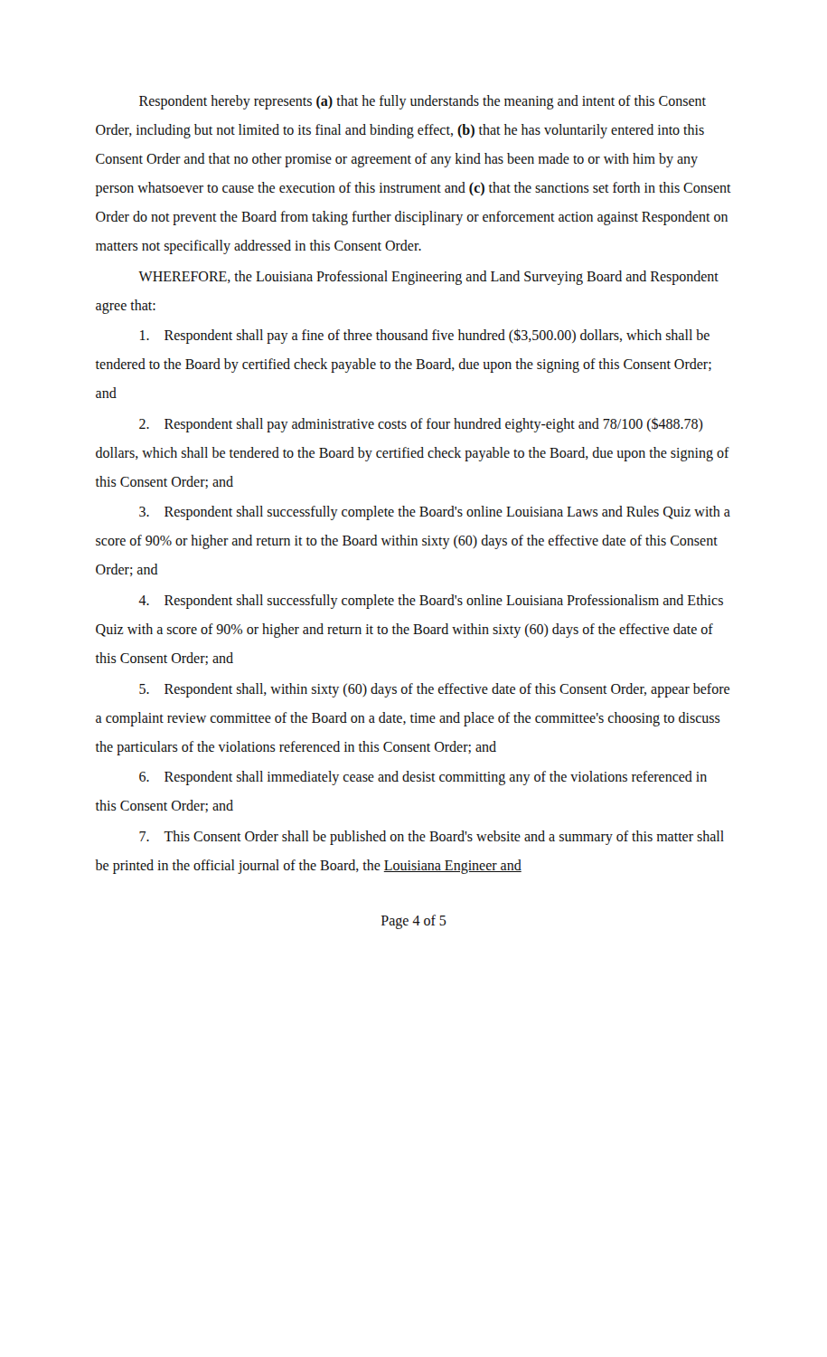Respondent hereby represents (a) that he fully understands the meaning and intent of this Consent Order, including but not limited to its final and binding effect, (b) that he has voluntarily entered into this Consent Order and that no other promise or agreement of any kind has been made to or with him by any person whatsoever to cause the execution of this instrument and (c) that the sanctions set forth in this Consent Order do not prevent the Board from taking further disciplinary or enforcement action against Respondent on matters not specifically addressed in this Consent Order.
WHEREFORE, the Louisiana Professional Engineering and Land Surveying Board and Respondent agree that:
1. Respondent shall pay a fine of three thousand five hundred ($3,500.00) dollars, which shall be tendered to the Board by certified check payable to the Board, due upon the signing of this Consent Order; and
2. Respondent shall pay administrative costs of four hundred eighty-eight and 78/100 ($488.78) dollars, which shall be tendered to the Board by certified check payable to the Board, due upon the signing of this Consent Order; and
3. Respondent shall successfully complete the Board's online Louisiana Laws and Rules Quiz with a score of 90% or higher and return it to the Board within sixty (60) days of the effective date of this Consent Order; and
4. Respondent shall successfully complete the Board's online Louisiana Professionalism and Ethics Quiz with a score of 90% or higher and return it to the Board within sixty (60) days of the effective date of this Consent Order; and
5. Respondent shall, within sixty (60) days of the effective date of this Consent Order, appear before a complaint review committee of the Board on a date, time and place of the committee's choosing to discuss the particulars of the violations referenced in this Consent Order; and
6. Respondent shall immediately cease and desist committing any of the violations referenced in this Consent Order; and
7. This Consent Order shall be published on the Board's website and a summary of this matter shall be printed in the official journal of the Board, the Louisiana Engineer and
Page 4 of 5